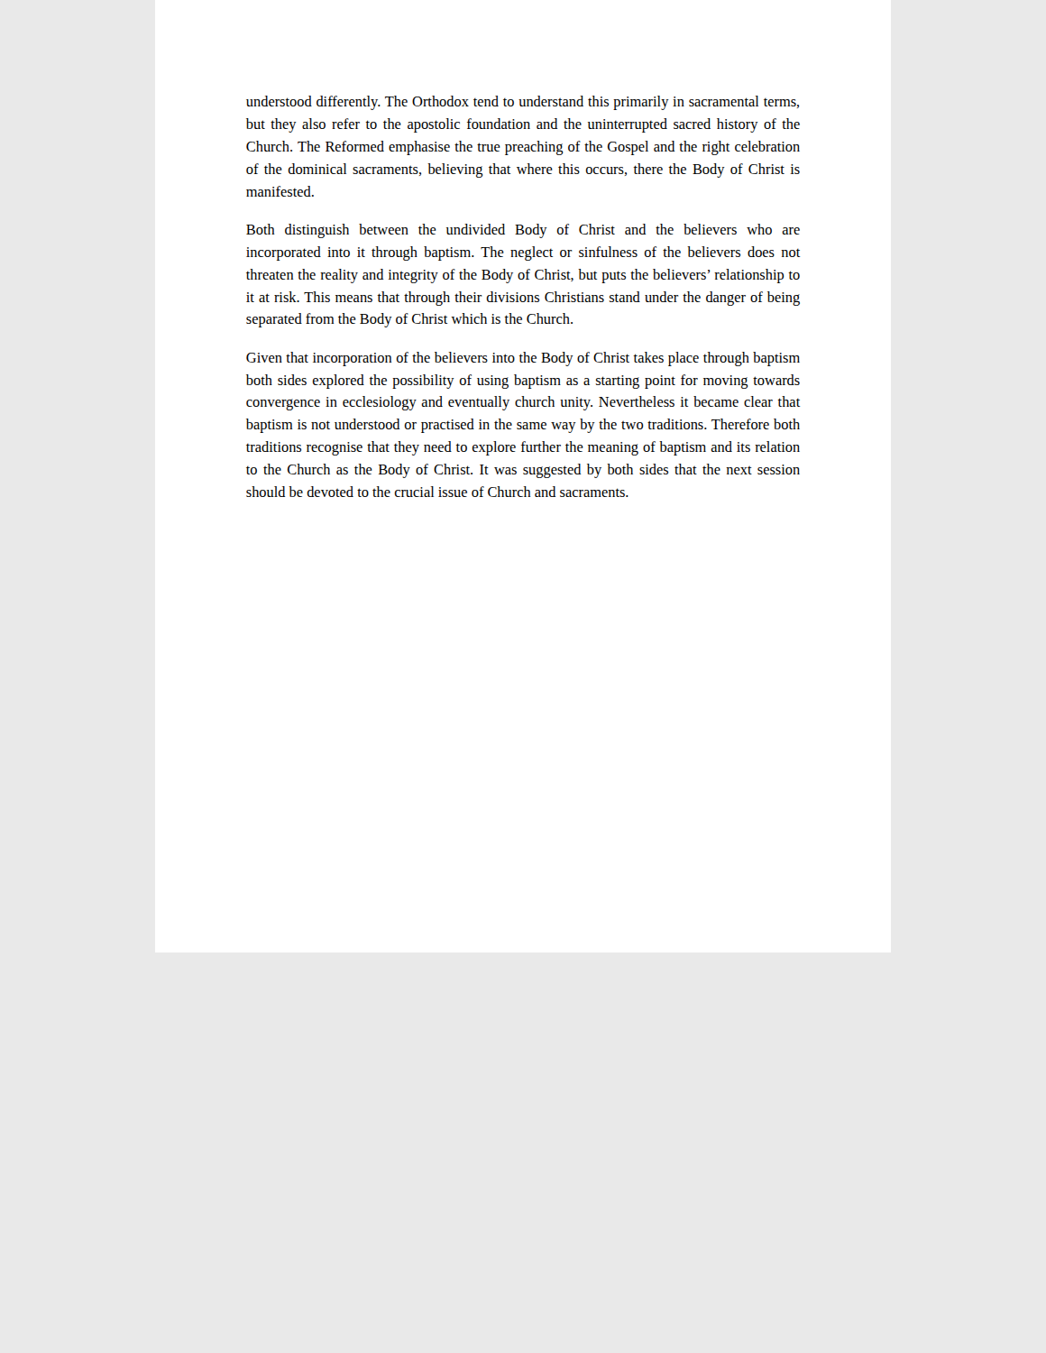understood differently. The Orthodox tend to understand this primarily in sacramental terms, but they also refer to the apostolic foundation and the uninterrupted sacred history of the Church. The Reformed emphasise the true preaching of the Gospel and the right celebration of the dominical sacraments, believing that where this occurs, there the Body of Christ is manifested.
Both distinguish between the undivided Body of Christ and the believers who are incorporated into it through baptism. The neglect or sinfulness of the believers does not threaten the reality and integrity of the Body of Christ, but puts the believers’ relationship to it at risk. This means that through their divisions Christians stand under the danger of being separated from the Body of Christ which is the Church.
Given that incorporation of the believers into the Body of Christ takes place through baptism both sides explored the possibility of using baptism as a starting point for moving towards convergence in ecclesiology and eventually church unity. Nevertheless it became clear that baptism is not understood or practised in the same way by the two traditions. Therefore both traditions recognise that they need to explore further the meaning of baptism and its relation to the Church as the Body of Christ. It was suggested by both sides that the next session should be devoted to the crucial issue of Church and sacraments.